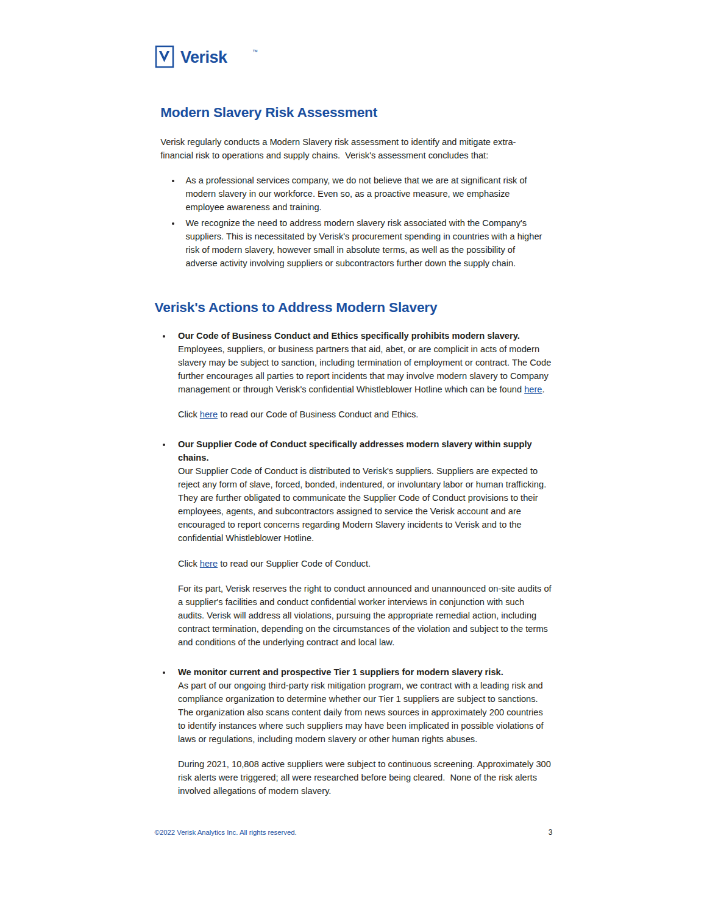Verisk ™
Modern Slavery Risk Assessment
Verisk regularly conducts a Modern Slavery risk assessment to identify and mitigate extra-financial risk to operations and supply chains. Verisk's assessment concludes that:
As a professional services company, we do not believe that we are at significant risk of modern slavery in our workforce. Even so, as a proactive measure, we emphasize employee awareness and training.
We recognize the need to address modern slavery risk associated with the Company's suppliers. This is necessitated by Verisk's procurement spending in countries with a higher risk of modern slavery, however small in absolute terms, as well as the possibility of adverse activity involving suppliers or subcontractors further down the supply chain.
Verisk's Actions to Address Modern Slavery
Our Code of Business Conduct and Ethics specifically prohibits modern slavery.
Employees, suppliers, or business partners that aid, abet, or are complicit in acts of modern slavery may be subject to sanction, including termination of employment or contract. The Code further encourages all parties to report incidents that may involve modern slavery to Company management or through Verisk's confidential Whistleblower Hotline which can be found here.
Click here to read our Code of Business Conduct and Ethics.
Our Supplier Code of Conduct specifically addresses modern slavery within supply chains.
Our Supplier Code of Conduct is distributed to Verisk's suppliers. Suppliers are expected to reject any form of slave, forced, bonded, indentured, or involuntary labor or human trafficking. They are further obligated to communicate the Supplier Code of Conduct provisions to their employees, agents, and subcontractors assigned to service the Verisk account and are encouraged to report concerns regarding Modern Slavery incidents to Verisk and to the confidential Whistleblower Hotline.
Click here to read our Supplier Code of Conduct.
For its part, Verisk reserves the right to conduct announced and unannounced on-site audits of a supplier's facilities and conduct confidential worker interviews in conjunction with such audits. Verisk will address all violations, pursuing the appropriate remedial action, including contract termination, depending on the circumstances of the violation and subject to the terms and conditions of the underlying contract and local law.
We monitor current and prospective Tier 1 suppliers for modern slavery risk.
As part of our ongoing third-party risk mitigation program, we contract with a leading risk and compliance organization to determine whether our Tier 1 suppliers are subject to sanctions. The organization also scans content daily from news sources in approximately 200 countries to identify instances where such suppliers may have been implicated in possible violations of laws or regulations, including modern slavery or other human rights abuses.
During 2021, 10,808 active suppliers were subject to continuous screening. Approximately 300 risk alerts were triggered; all were researched before being cleared. None of the risk alerts involved allegations of modern slavery.
©2022 Verisk Analytics Inc. All rights reserved. 3